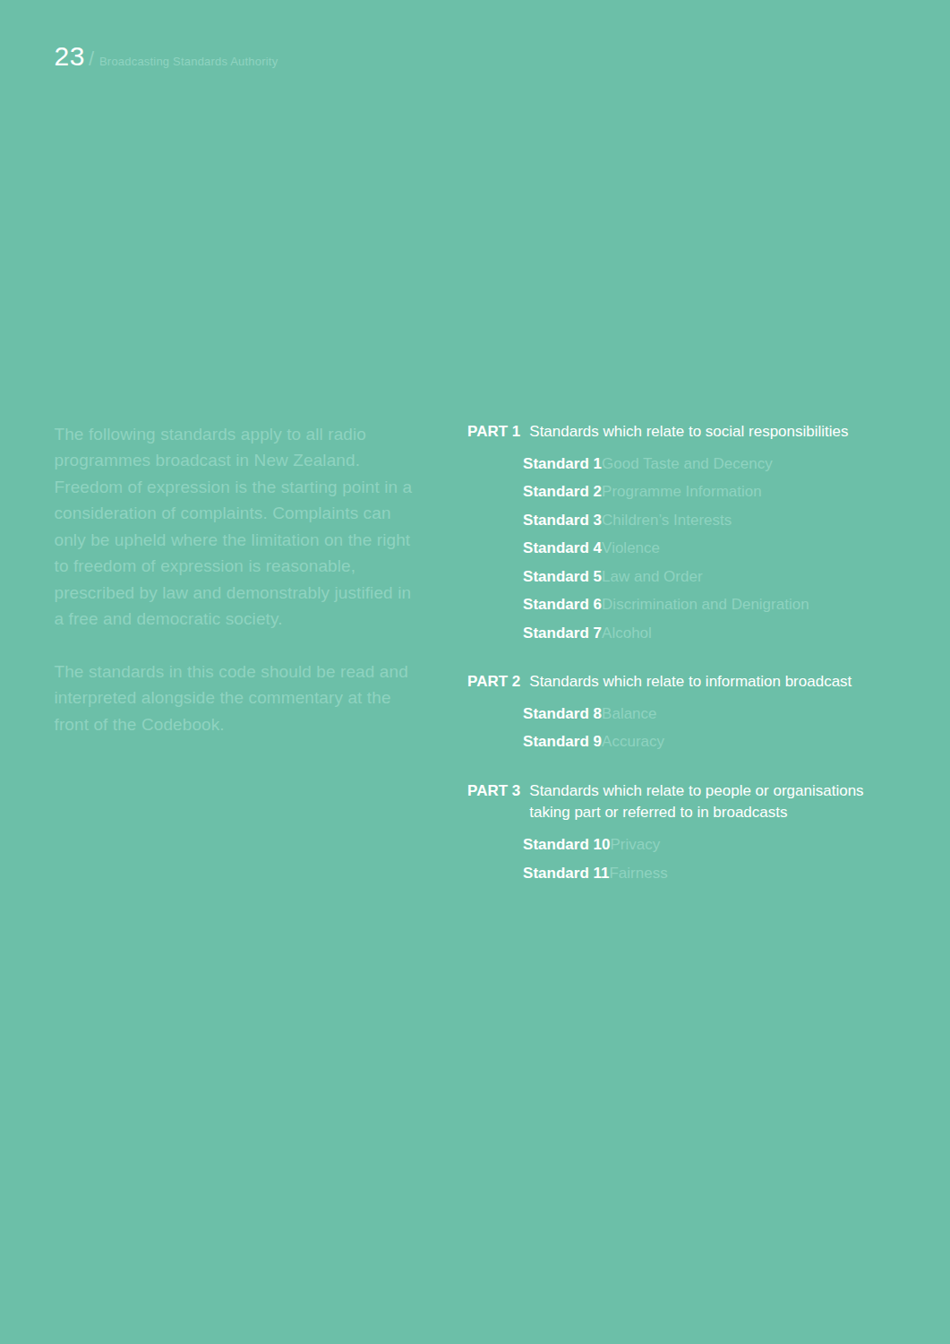23/Broadcasting Standards Authority
The following standards apply to all radio programmes broadcast in New Zealand. Freedom of expression is the starting point in a consideration of complaints. Complaints can only be upheld where the limitation on the right to freedom of expression is reasonable, prescribed by law and demonstrably justified in a free and democratic society.
The standards in this code should be read and interpreted alongside the commentary at the front of the Codebook.
PART 1 Standards which relate to social responsibilities
Standard 1
Good Taste and Decency
Standard 2
Programme Information
Standard 3
Children’s Interests
Standard 4
Violence
Standard 5
Law and Order
Standard 6
Discrimination and Denigration
Standard 7
Alcohol
PART 2 Standards which relate to information broadcast
Standard 8
Balance
Standard 9
Accuracy
PART 3 Standards which relate to people or organisations taking part or referred to in broadcasts
Standard 10
Privacy
Standard 11
Fairness